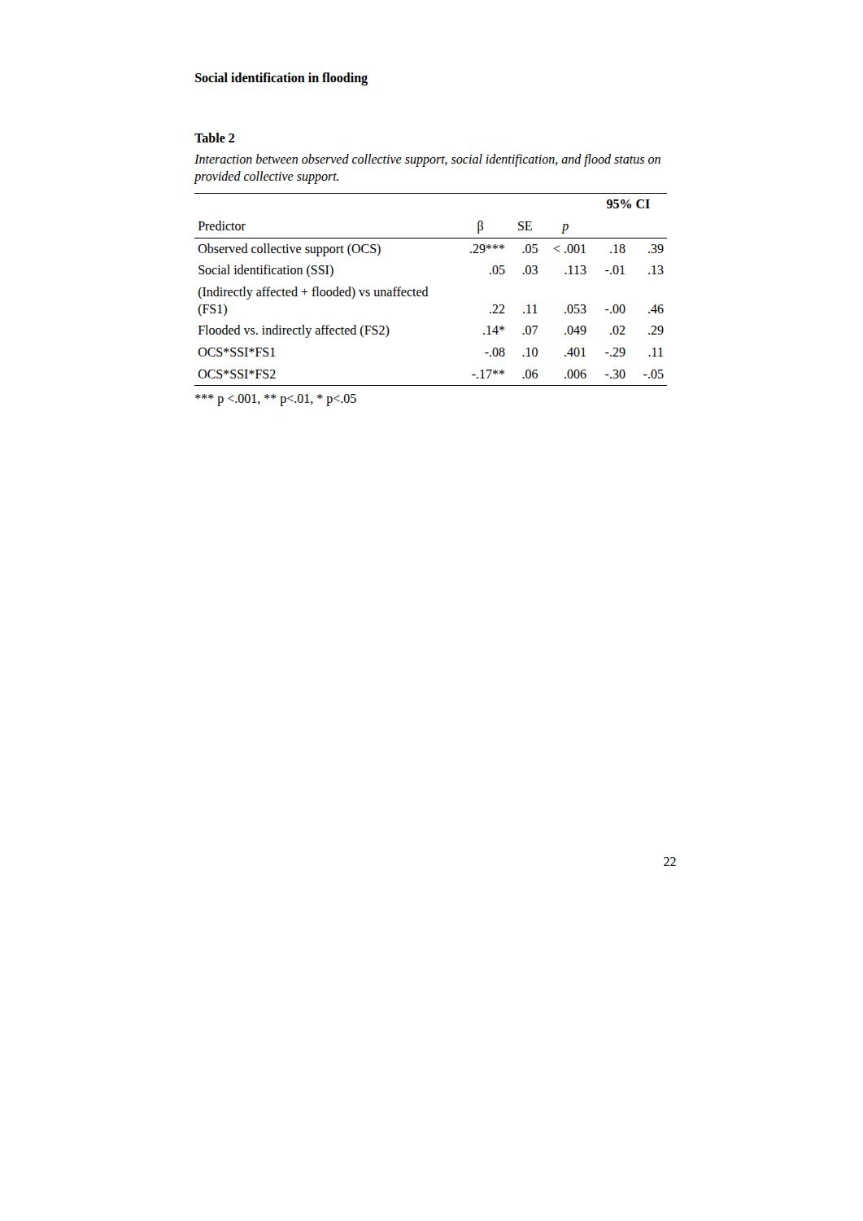Social identification in flooding
Table 2
Interaction between observed collective support, social identification, and flood status on provided collective support.
| | | | | 95% CI |
| --- | --- | --- | --- | --- |
| Predictor | β | SE | p | | |
| Observed collective support (OCS) | .29*** | .05 | < .001 | .18 | .39 |
| Social identification (SSI) | .05 | .03 | .113 | -.01 | .13 |
| (Indirectly affected + flooded) vs unaffected (FS1) | .22 | .11 | .053 | -.00 | .46 |
| Flooded vs. indirectly affected (FS2) | .14* | .07 | .049 | .02 | .29 |
| OCS*SSI*FS1 | -.08 | .10 | .401 | -.29 | .11 |
| OCS*SSI*FS2 | -.17** | .06 | .006 | -.30 | -.05 |
*** p <.001, ** p<.01, * p<.05
22